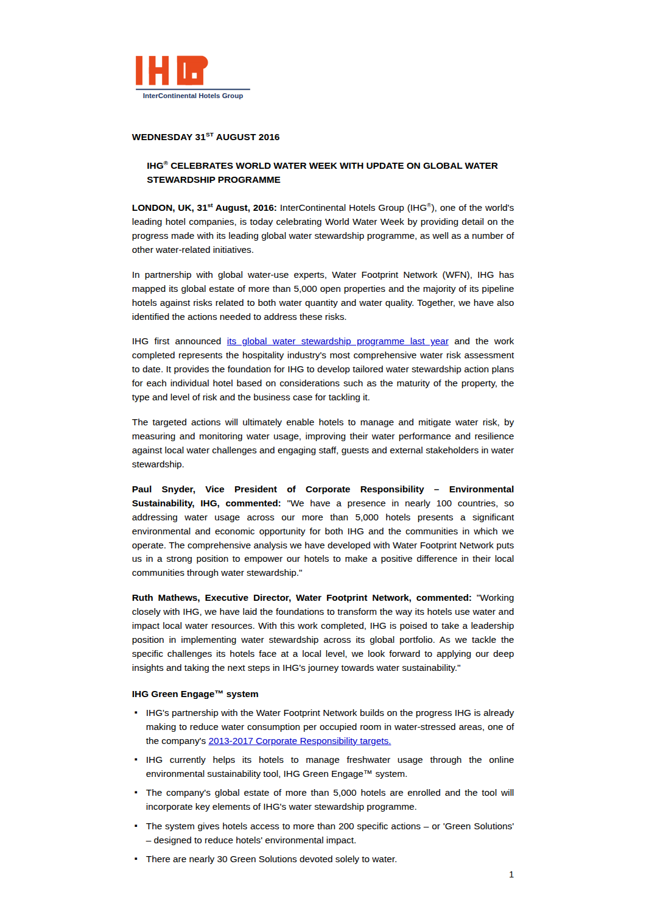InterContinental Hotels Group
WEDNESDAY 31ST AUGUST 2016
IHG® CELEBRATES WORLD WATER WEEK WITH UPDATE ON GLOBAL WATER STEWARDSHIP PROGRAMME
LONDON, UK, 31st August, 2016: InterContinental Hotels Group (IHG®), one of the world's leading hotel companies, is today celebrating World Water Week by providing detail on the progress made with its leading global water stewardship programme, as well as a number of other water-related initiatives.
In partnership with global water-use experts, Water Footprint Network (WFN), IHG has mapped its global estate of more than 5,000 open properties and the majority of its pipeline hotels against risks related to both water quantity and water quality. Together, we have also identified the actions needed to address these risks.
IHG first announced its global water stewardship programme last year and the work completed represents the hospitality industry's most comprehensive water risk assessment to date. It provides the foundation for IHG to develop tailored water stewardship action plans for each individual hotel based on considerations such as the maturity of the property, the type and level of risk and the business case for tackling it.
The targeted actions will ultimately enable hotels to manage and mitigate water risk, by measuring and monitoring water usage, improving their water performance and resilience against local water challenges and engaging staff, guests and external stakeholders in water stewardship.
Paul Snyder, Vice President of Corporate Responsibility – Environmental Sustainability, IHG, commented: "We have a presence in nearly 100 countries, so addressing water usage across our more than 5,000 hotels presents a significant environmental and economic opportunity for both IHG and the communities in which we operate. The comprehensive analysis we have developed with Water Footprint Network puts us in a strong position to empower our hotels to make a positive difference in their local communities through water stewardship."
Ruth Mathews, Executive Director, Water Footprint Network, commented: "Working closely with IHG, we have laid the foundations to transform the way its hotels use water and impact local water resources. With this work completed, IHG is poised to take a leadership position in implementing water stewardship across its global portfolio. As we tackle the specific challenges its hotels face at a local level, we look forward to applying our deep insights and taking the next steps in IHG's journey towards water sustainability."
IHG Green Engage™ system
IHG's partnership with the Water Footprint Network builds on the progress IHG is already making to reduce water consumption per occupied room in water-stressed areas, one of the company's 2013-2017 Corporate Responsibility targets.
IHG currently helps its hotels to manage freshwater usage through the online environmental sustainability tool, IHG Green Engage™ system.
The company's global estate of more than 5,000 hotels are enrolled and the tool will incorporate key elements of IHG's water stewardship programme.
The system gives hotels access to more than 200 specific actions – or 'Green Solutions' – designed to reduce hotels' environmental impact.
There are nearly 30 Green Solutions devoted solely to water.
1